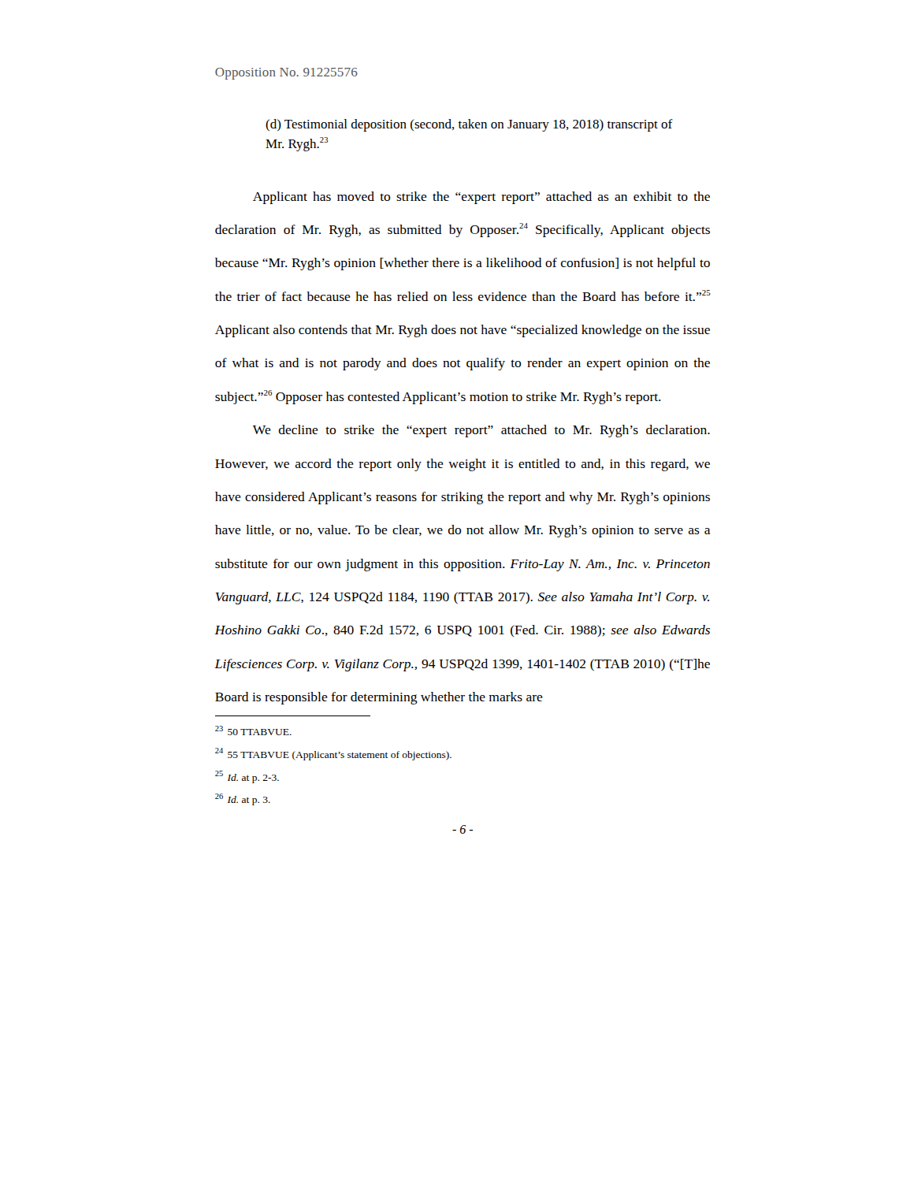Opposition No. 91225576
(d) Testimonial deposition (second, taken on January 18, 2018) transcript of Mr. Rygh.23
Applicant has moved to strike the “expert report” attached as an exhibit to the declaration of Mr. Rygh, as submitted by Opposer.24 Specifically, Applicant objects because “Mr. Rygh’s opinion [whether there is a likelihood of confusion] is not helpful to the trier of fact because he has relied on less evidence than the Board has before it.”25 Applicant also contends that Mr. Rygh does not have “specialized knowledge on the issue of what is and is not parody and does not qualify to render an expert opinion on the subject.”26 Opposer has contested Applicant’s motion to strike Mr. Rygh’s report.
We decline to strike the “expert report” attached to Mr. Rygh’s declaration. However, we accord the report only the weight it is entitled to and, in this regard, we have considered Applicant’s reasons for striking the report and why Mr. Rygh’s opinions have little, or no, value. To be clear, we do not allow Mr. Rygh’s opinion to serve as a substitute for our own judgment in this opposition. Frito-Lay N. Am., Inc. v. Princeton Vanguard, LLC, 124 USPQ2d 1184, 1190 (TTAB 2017). See also Yamaha Int’l Corp. v. Hoshino Gakki Co., 840 F.2d 1572, 6 USPQ 1001 (Fed. Cir. 1988); see also Edwards Lifesciences Corp. v. Vigilanz Corp., 94 USPQ2d 1399, 1401-1402 (TTAB 2010) (“[T]he Board is responsible for determining whether the marks are
23 50 TTABVUE.
24 55 TTABVUE (Applicant’s statement of objections).
25 Id. at p. 2-3.
26 Id. at p. 3.
- 6 -